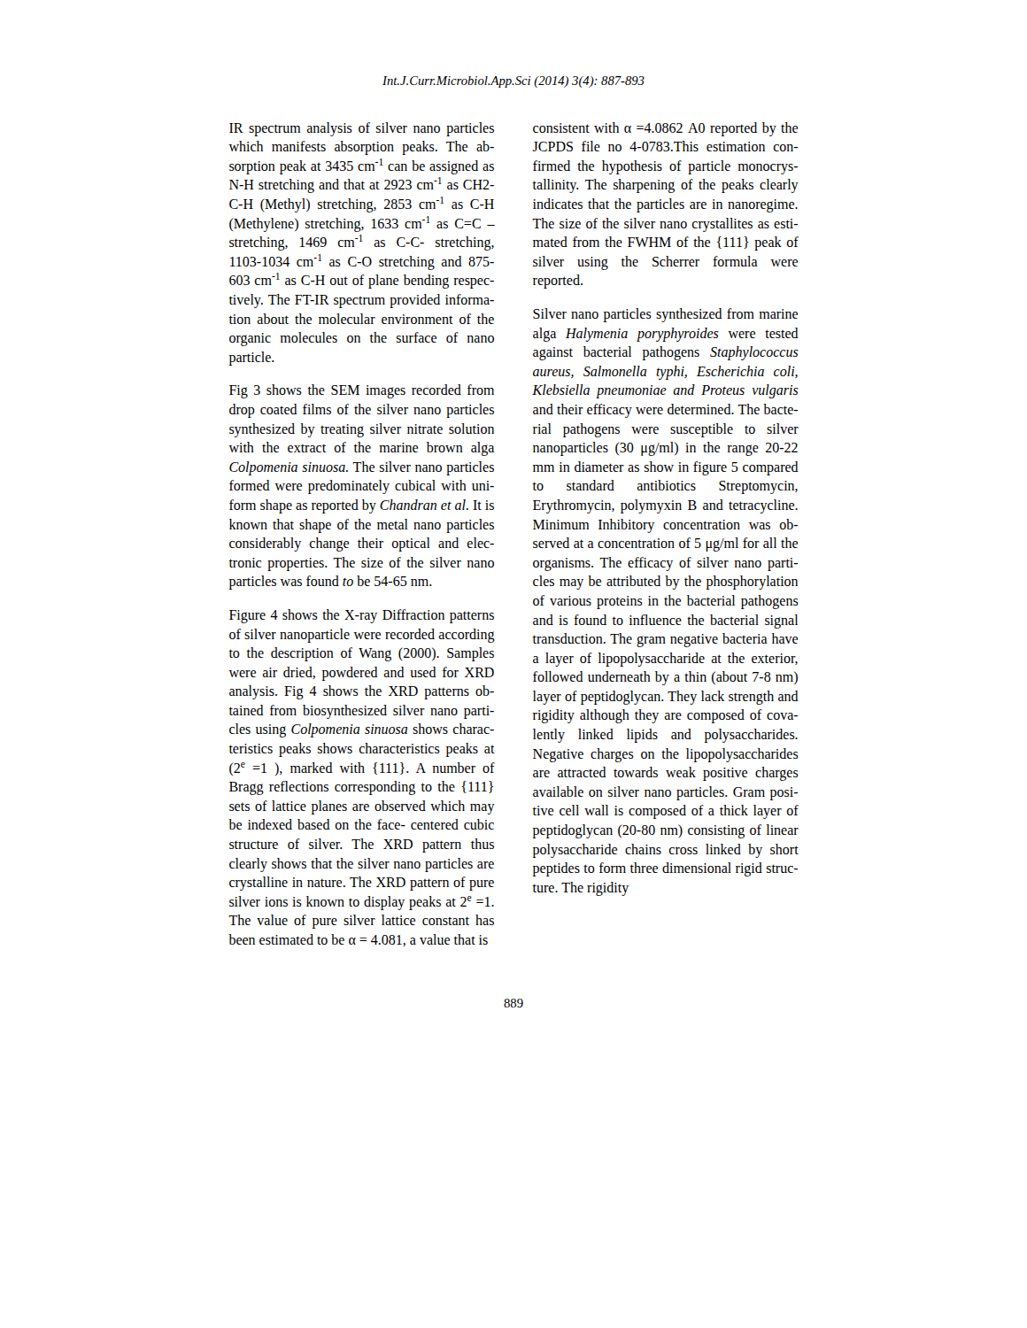Int.J.Curr.Microbiol.App.Sci (2014) 3(4): 887-893
IR spectrum analysis of silver nano particles which manifests absorption peaks. The absorption peak at 3435 cm-1 can be assigned as N-H stretching and that at 2923 cm-1 as CH2-C-H (Methyl) stretching, 2853 cm-1 as C-H (Methylene) stretching, 1633 cm-1 as C=C –stretching, 1469 cm-1 as C-C- stretching, 1103-1034 cm-1 as C-O stretching and 875-603 cm-1 as C-H out of plane bending respectively. The FT-IR spectrum provided information about the molecular environment of the organic molecules on the surface of nano particle.
Fig 3 shows the SEM images recorded from drop coated films of the silver nano particles synthesized by treating silver nitrate solution with the extract of the marine brown alga Colpomenia sinuosa. The silver nano particles formed were predominately cubical with uniform shape as reported by Chandran et al. It is known that shape of the metal nano particles considerably change their optical and electronic properties. The size of the silver nano particles was found to be 54-65 nm.
Figure 4 shows the X-ray Diffraction patterns of silver nanoparticle were recorded according to the description of Wang (2000). Samples were air dried, powdered and used for XRD analysis. Fig 4 shows the XRD patterns obtained from biosynthesized silver nano particles using Colpomenia sinuosa shows characteristics peaks shows characteristics peaks at (2e =1 ), marked with {111}. A number of Bragg reflections corresponding to the {111} sets of lattice planes are observed which may be indexed based on the face- centered cubic structure of silver. The XRD pattern thus clearly shows that the silver nano particles are crystalline in nature. The XRD pattern of pure silver ions is known to display peaks at 2e =1. The value of pure silver lattice constant has been estimated to be α = 4.081, a value that is
consistent with α =4.0862 A0 reported by the JCPDS file no 4-0783.This estimation confirmed the hypothesis of particle monocrystallinity. The sharpening of the peaks clearly indicates that the particles are in nanoregime. The size of the silver nano crystallites as estimated from the FWHM of the {111} peak of silver using the Scherrer formula were reported.
Silver nano particles synthesized from marine alga Halymenia poryphyroides were tested against bacterial pathogens Staphylococcus aureus, Salmonella typhi, Escherichia coli, Klebsiella pneumoniae and Proteus vulgaris and their efficacy were determined. The bacterial pathogens were susceptible to silver nanoparticles (30 μg/ml) in the range 20-22 mm in diameter as show in figure 5 compared to standard antibiotics Streptomycin, Erythromycin, polymyxin B and tetracycline. Minimum Inhibitory concentration was observed at a concentration of 5 μg/ml for all the organisms. The efficacy of silver nano particles may be attributed by the phosphorylation of various proteins in the bacterial pathogens and is found to influence the bacterial signal transduction. The gram negative bacteria have a layer of lipopolysaccharide at the exterior, followed underneath by a thin (about 7-8 nm) layer of peptidoglycan. They lack strength and rigidity although they are composed of covalently linked lipids and polysaccharides. Negative charges on the lipopolysaccharides are attracted towards weak positive charges available on silver nano particles. Gram positive cell wall is composed of a thick layer of peptidoglycan (20-80 nm) consisting of linear polysaccharide chains cross linked by short peptides to form three dimensional rigid structure. The rigidity
889